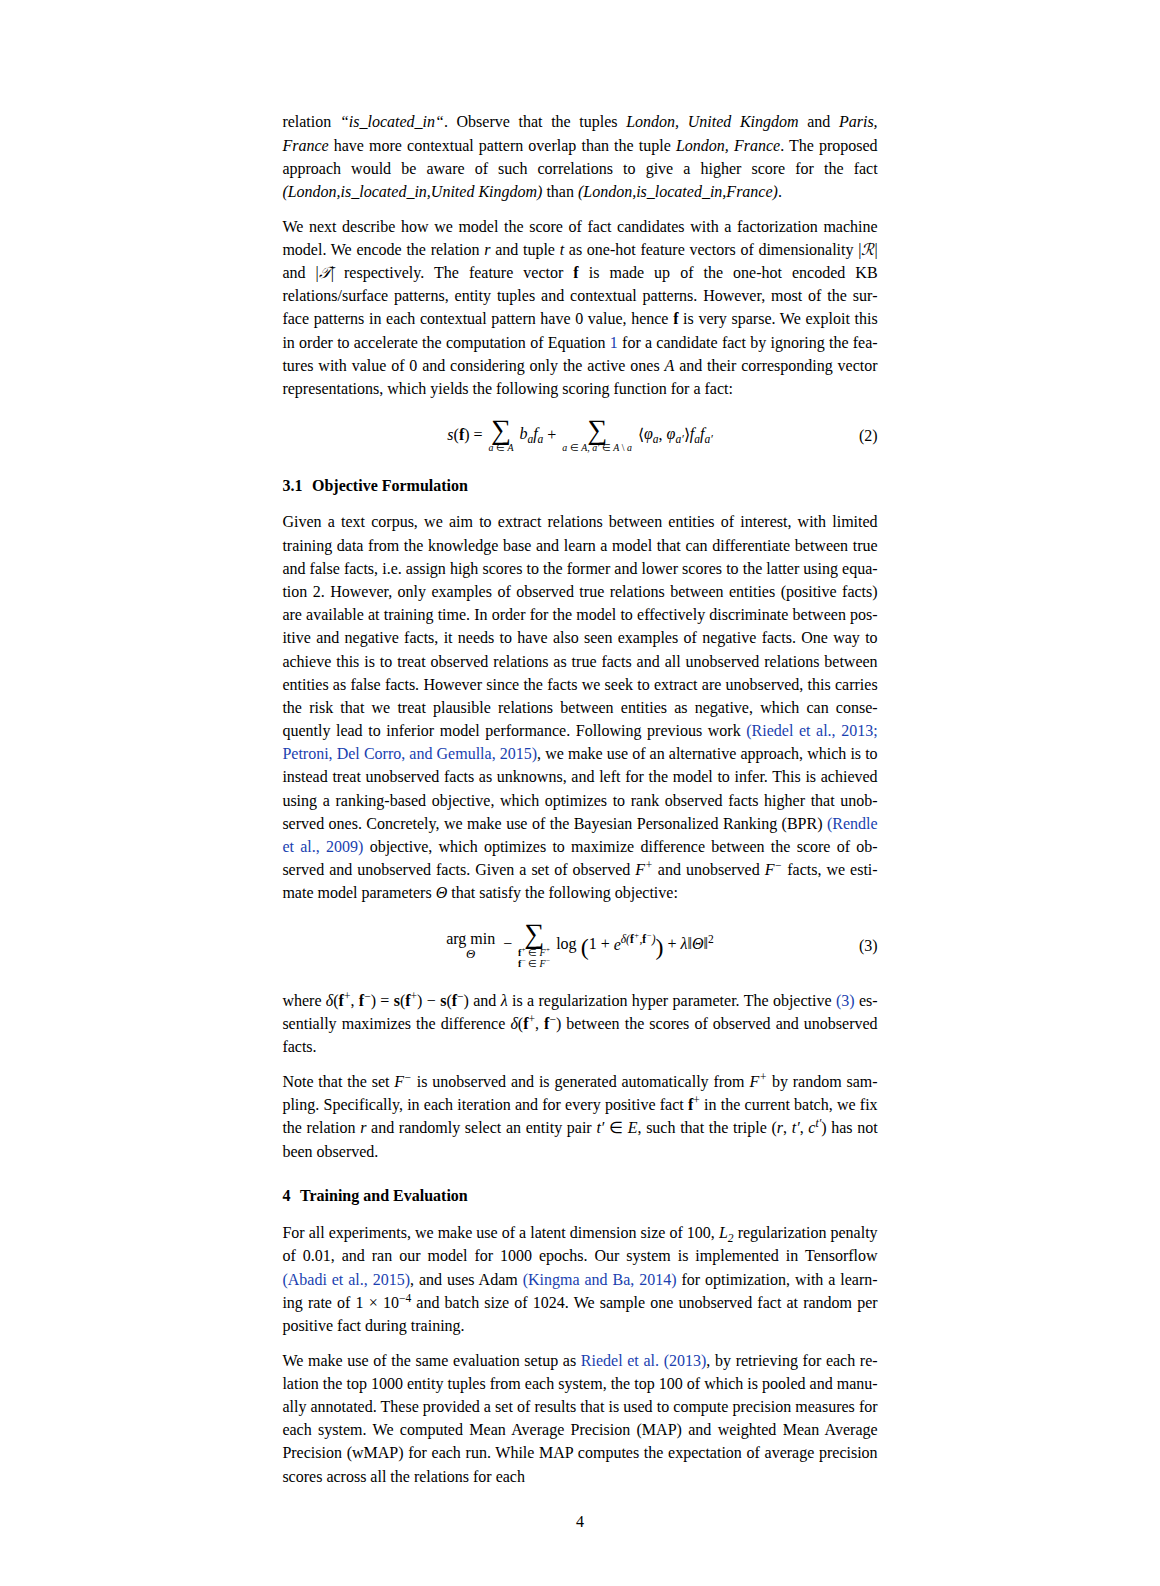relation “is_located_in“. Observe that the tuples London, United Kingdom and Paris, France have more contextual pattern overlap than the tuple London, France. The proposed approach would be aware of such correlations to give a higher score for the fact (London,is_located_in,United Kingdom) than (London,is_located_in,France).
We next describe how we model the score of fact candidates with a factorization machine model. We encode the relation r and tuple t as one-hot feature vectors of dimensionality |ℛ| and |𝒯| respectively. The feature vector f is made up of the one-hot encoded KB relations/surface patterns, entity tuples and contextual patterns. However, most of the surface patterns in each contextual pattern have 0 value, hence f is very sparse. We exploit this in order to accelerate the computation of Equation 1 for a candidate fact by ignoring the features with value of 0 and considering only the active ones A and their corresponding vector representations, which yields the following scoring function for a fact:
s(f) = ∑a ∈ A bafa + ∑a ∈ A, a′ ∈ A \ a ⟨φa, φa′⟩fafa′
(2)
3.1 Objective Formulation
Given a text corpus, we aim to extract relations between entities of interest, with limited training data from the knowledge base and learn a model that can differentiate between true and false facts, i.e. assign high scores to the former and lower scores to the latter using equation 2. However, only examples of observed true relations between entities (positive facts) are available at training time. In order for the model to effectively discriminate between positive and negative facts, it needs to have also seen examples of negative facts. One way to achieve this is to treat observed relations as true facts and all unobserved relations between entities as false facts. However since the facts we seek to extract are unobserved, this carries the risk that we treat plausible relations between entities as negative, which can consequently lead to inferior model performance. Following previous work (Riedel et al., 2013; Petroni, Del Corro, and Gemulla, 2015), we make use of an alternative approach, which is to instead treat unobserved facts as unknowns, and left for the model to infer. This is achieved using a ranking-based objective, which optimizes to rank observed facts higher that unobserved ones. Concretely, we make use of the Bayesian Personalized Ranking (BPR) (Rendle et al., 2009) objective, which optimizes to maximize difference between the score of observed and unobserved facts. Given a set of observed F+ and unobserved F− facts, we estimate model parameters Θ that satisfy the following objective:
arg min Θ − ∑f+ ∈ F+
f− ∈ F− log (1 + eδ(f+,f−)) + λ‖Θ‖2
(3)
where δ(f+, f−) = s(f+) − s(f−) and λ is a regularization hyper parameter. The objective (3) essentially maximizes the difference δ(f+, f−) between the scores of observed and unobserved facts.
Note that the set F− is unobserved and is generated automatically from F+ by random sampling. Specifically, in each iteration and for every positive fact f+ in the current batch, we fix the relation r and randomly select an entity pair t′ ∈ E, such that the triple (r, t′, ct′) has not been observed.
4 Training and Evaluation
For all experiments, we make use of a latent dimension size of 100, L2 regularization penalty of 0.01, and ran our model for 1000 epochs. Our system is implemented in Tensorflow (Abadi et al., 2015), and uses Adam (Kingma and Ba, 2014) for optimization, with a learning rate of 1 × 10−4 and batch size of 1024. We sample one unobserved fact at random per positive fact during training.
We make use of the same evaluation setup as Riedel et al. (2013), by retrieving for each relation the top 1000 entity tuples from each system, the top 100 of which is pooled and manually annotated. These provided a set of results that is used to compute precision measures for each system. We computed Mean Average Precision (MAP) and weighted Mean Average Precision (wMAP) for each run. While MAP computes the expectation of average precision scores across all the relations for each
4